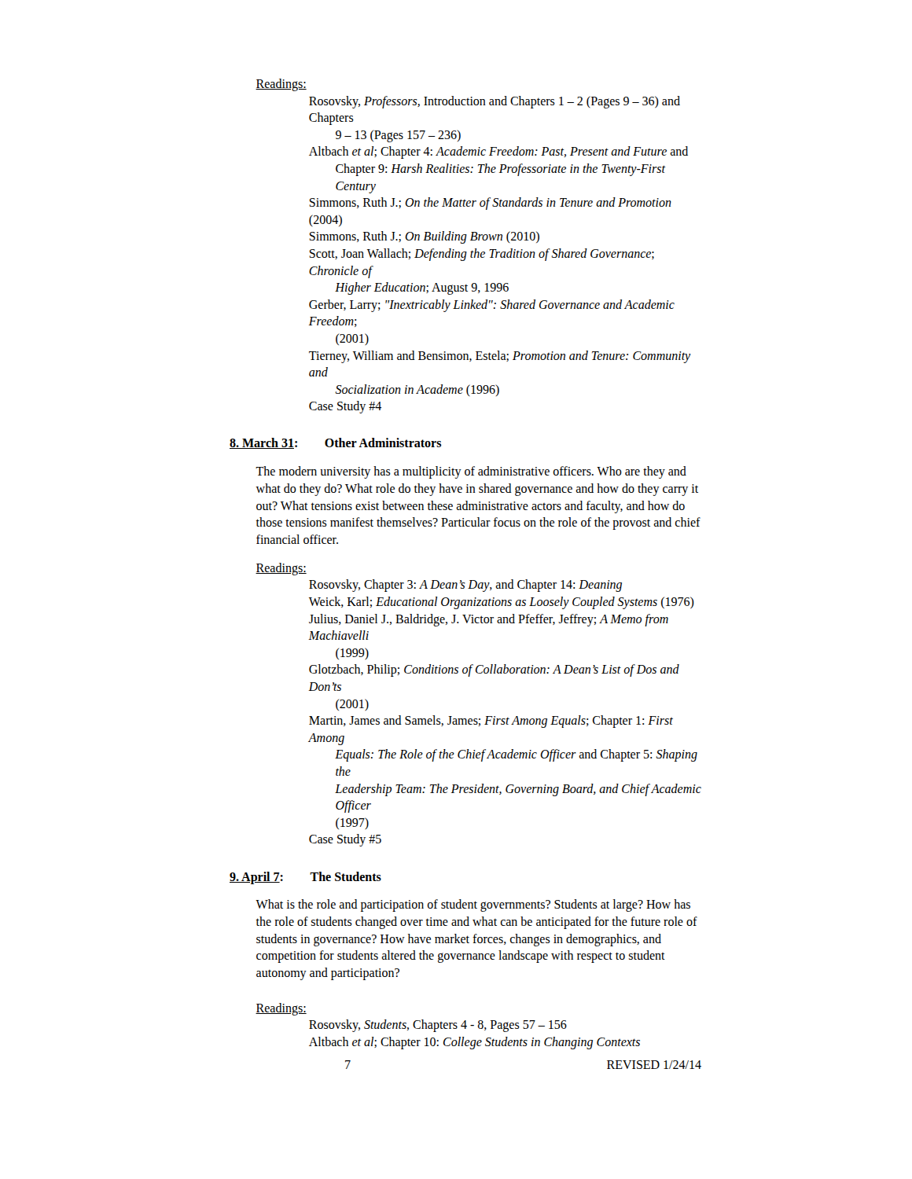Readings:
Rosovsky, Professors, Introduction and Chapters 1 – 2 (Pages 9 – 36) and Chapters9 – 13 (Pages 157 – 236)
Altbach et al; Chapter 4: Academic Freedom: Past, Present and Future andChapter 9: Harsh Realities: The Professoriate in the Twenty-First Century
Simmons, Ruth J.; On the Matter of Standards in Tenure and Promotion (2004)
Simmons, Ruth J.; On Building Brown (2010)
Scott, Joan Wallach; Defending the Tradition of Shared Governance; Chronicle of Higher Education; August 9, 1996
Gerber, Larry; "Inextricably Linked": Shared Governance and Academic Freedom;(2001)
Tierney, William and Bensimon, Estela; Promotion and Tenure: Community and Socialization in Academe (1996)
Case Study #4
8. March 31:Other Administrators
The modern university has a multiplicity of administrative officers. Who are they and what do they do? What role do they have in shared governance and how do they carry it out? What tensions exist between these administrative actors and faculty, and how do those tensions manifest themselves? Particular focus on the role of the provost and chief financial officer.
Readings:
Rosovsky, Chapter 3: A Dean’s Day, and Chapter 14: Deaning
Weick, Karl; Educational Organizations as Loosely Coupled Systems (1976)
Julius, Daniel J., Baldridge, J. Victor and Pfeffer, Jeffrey; A Memo from Machiavelli(1999)
Glotzbach, Philip; Conditions of Collaboration: A Dean’s List of Dos and Don’ts(2001)
Martin, James and Samels, James; First Among Equals; Chapter 1: First Among Equals: The Role of the Chief Academic Officer and Chapter 5: Shaping the Leadership Team: The President, Governing Board, and Chief Academic Officer(1997)
Case Study #5
9. April 7:The Students
What is the role and participation of student governments? Students at large? How has the role of students changed over time and what can be anticipated for the future role of students in governance? How have market forces, changes in demographics, and competition for students altered the governance landscape with respect to student autonomy and participation?
Readings:
Rosovsky, Students, Chapters 4 - 8, Pages 57 – 156
Altbach et al; Chapter 10: College Students in Changing Contexts
7 REVISED 1/24/14